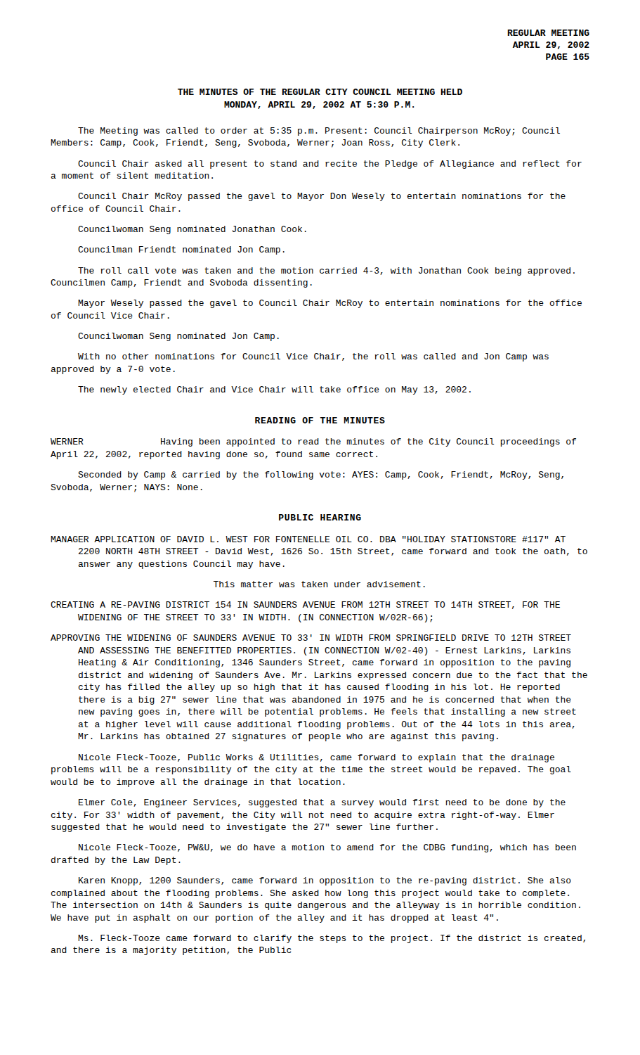REGULAR MEETING
APRIL 29, 2002
PAGE 165
THE MINUTES OF THE REGULAR CITY COUNCIL MEETING HELD
MONDAY, APRIL 29, 2002 AT 5:30 P.M.
The Meeting was called to order at 5:35 p.m. Present: Council Chairperson McRoy; Council Members: Camp, Cook, Friendt, Seng, Svoboda, Werner; Joan Ross, City Clerk.
Council Chair asked all present to stand and recite the Pledge of Allegiance and reflect for a moment of silent meditation.
Council Chair McRoy passed the gavel to Mayor Don Wesely to entertain nominations for the office of Council Chair.
Councilwoman Seng nominated Jonathan Cook.
Councilman Friendt nominated Jon Camp.
The roll call vote was taken and the motion carried 4-3, with Jonathan Cook being approved. Councilmen Camp, Friendt and Svoboda dissenting.
Mayor Wesely passed the gavel to Council Chair McRoy to entertain nominations for the office of Council Vice Chair.
Councilwoman Seng nominated Jon Camp.
With no other nominations for Council Vice Chair, the roll was called and Jon Camp was approved by a 7-0 vote.
The newly elected Chair and Vice Chair will take office on May 13, 2002.
READING OF THE MINUTES
WERNER Having been appointed to read the minutes of the City Council proceedings of April 22, 2002, reported having done so, found same correct.
Seconded by Camp & carried by the following vote: AYES: Camp, Cook, Friendt, McRoy, Seng, Svoboda, Werner; NAYS: None.
PUBLIC HEARING
MANAGER APPLICATION OF DAVID L. WEST FOR FONTENELLE OIL CO. DBA "HOLIDAY STATIONSTORE #117" AT 2200 NORTH 48TH STREET - David West, 1626 So. 15th Street, came forward and took the oath, to answer any questions Council may have.
This matter was taken under advisement.
CREATING A RE-PAVING DISTRICT 154 IN SAUNDERS AVENUE FROM 12TH STREET TO 14TH STREET, FOR THE WIDENING OF THE STREET TO 33' IN WIDTH. (IN CONNECTION W/02R-66);
APPROVING THE WIDENING OF SAUNDERS AVENUE TO 33' IN WIDTH FROM SPRINGFIELD DRIVE TO 12TH STREET AND ASSESSING THE BENEFITTED PROPERTIES. (IN CONNECTION W/02-40) - Ernest Larkins, Larkins Heating & Air Conditioning, 1346 Saunders Street, came forward in opposition to the paving district and widening of Saunders Ave. Mr. Larkins expressed concern due to the fact that the city has filled the alley up so high that it has caused flooding in his lot. He reported there is a big 27" sewer line that was abandoned in 1975 and he is concerned that when the new paving goes in, there will be potential problems. He feels that installing a new street at a higher level will cause additional flooding problems. Out of the 44 lots in this area, Mr. Larkins has obtained 27 signatures of people who are against this paving.
Nicole Fleck-Tooze, Public Works & Utilities, came forward to explain that the drainage problems will be a responsibility of the city at the time the street would be repaved. The goal would be to improve all the drainage in that location.
Elmer Cole, Engineer Services, suggested that a survey would first need to be done by the city. For 33' width of pavement, the City will not need to acquire extra right-of-way. Elmer suggested that he would need to investigate the 27" sewer line further.
Nicole Fleck-Tooze, PW&U, we do have a motion to amend for the CDBG funding, which has been drafted by the Law Dept.
Karen Knopp, 1200 Saunders, came forward in opposition to the re-paving district. She also complained about the flooding problems. She asked how long this project would take to complete. The intersection on 14th & Saunders is quite dangerous and the alleyway is in horrible condition. We have put in asphalt on our portion of the alley and it has dropped at least 4".
Ms. Fleck-Tooze came forward to clarify the steps to the project. If the district is created, and there is a majority petition, the Public